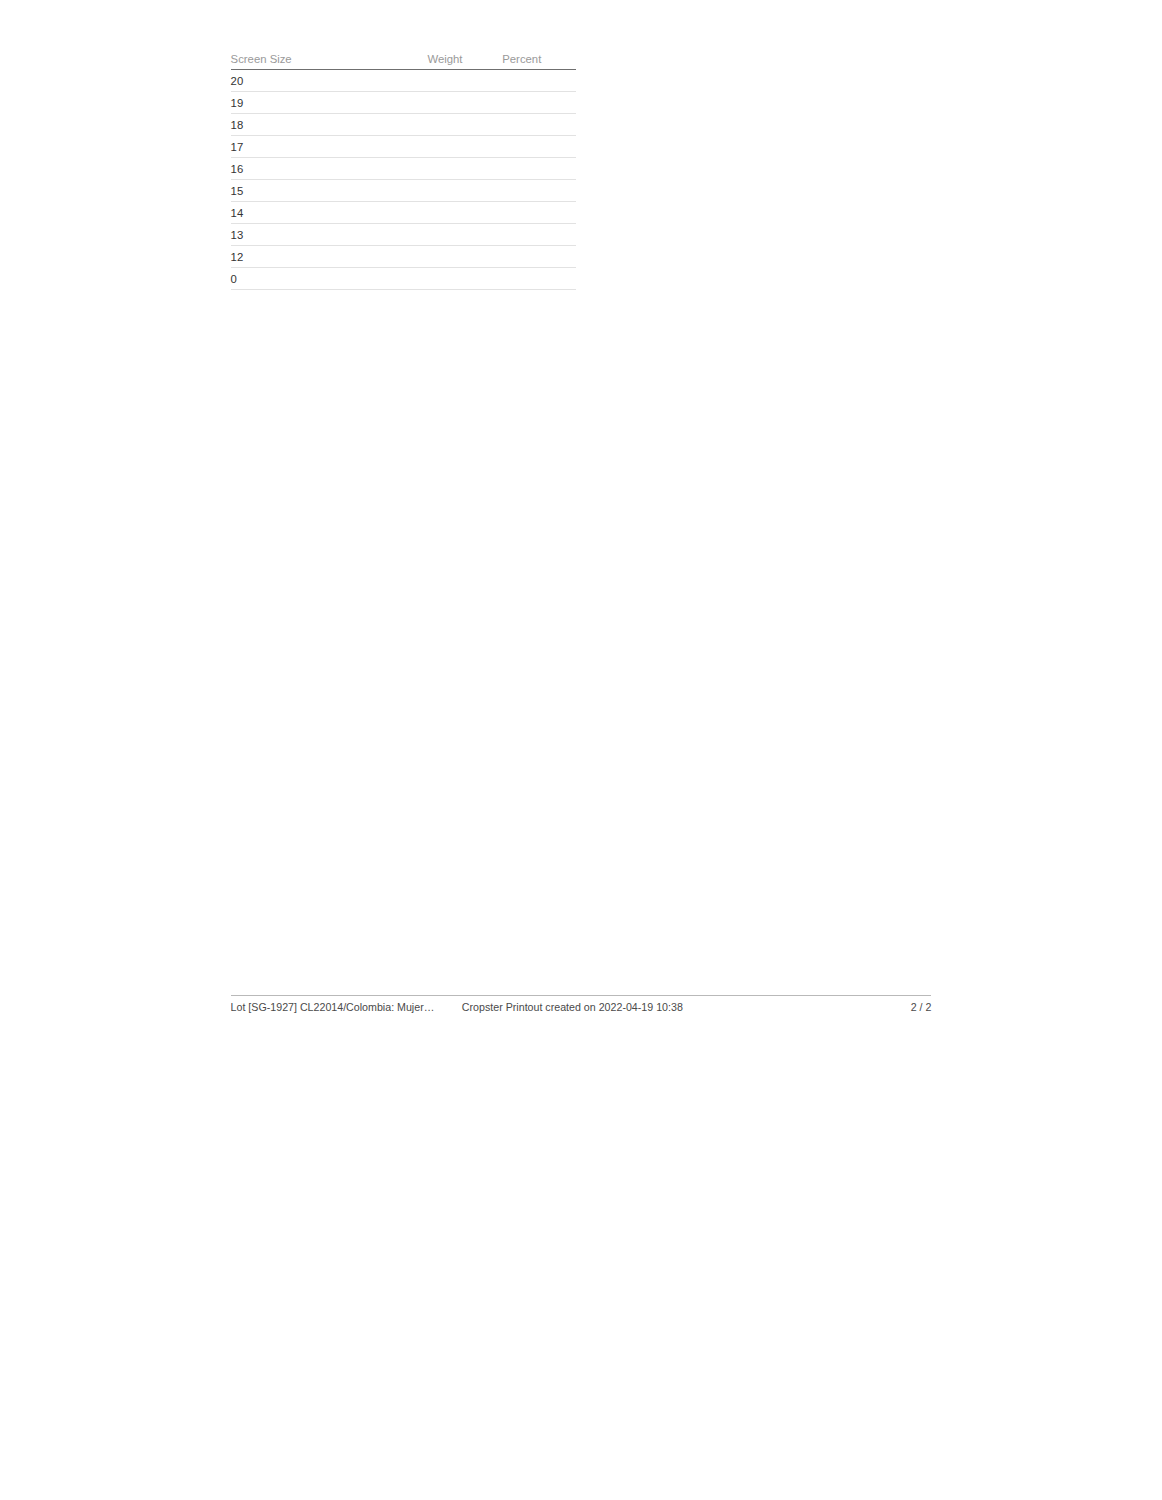| Screen Size | Weight | Percent |
| --- | --- | --- |
| 20 | | |
| 19 | | |
| 18 | | |
| 17 | | |
| 16 | | |
| 15 | | |
| 14 | | |
| 13 | | |
| 12 | | |
| 0 | | |
Lot [SG-1927] CL22014/Colombia: Mujer…
Cropster Printout created on 2022-04-19 10:38
2 / 2